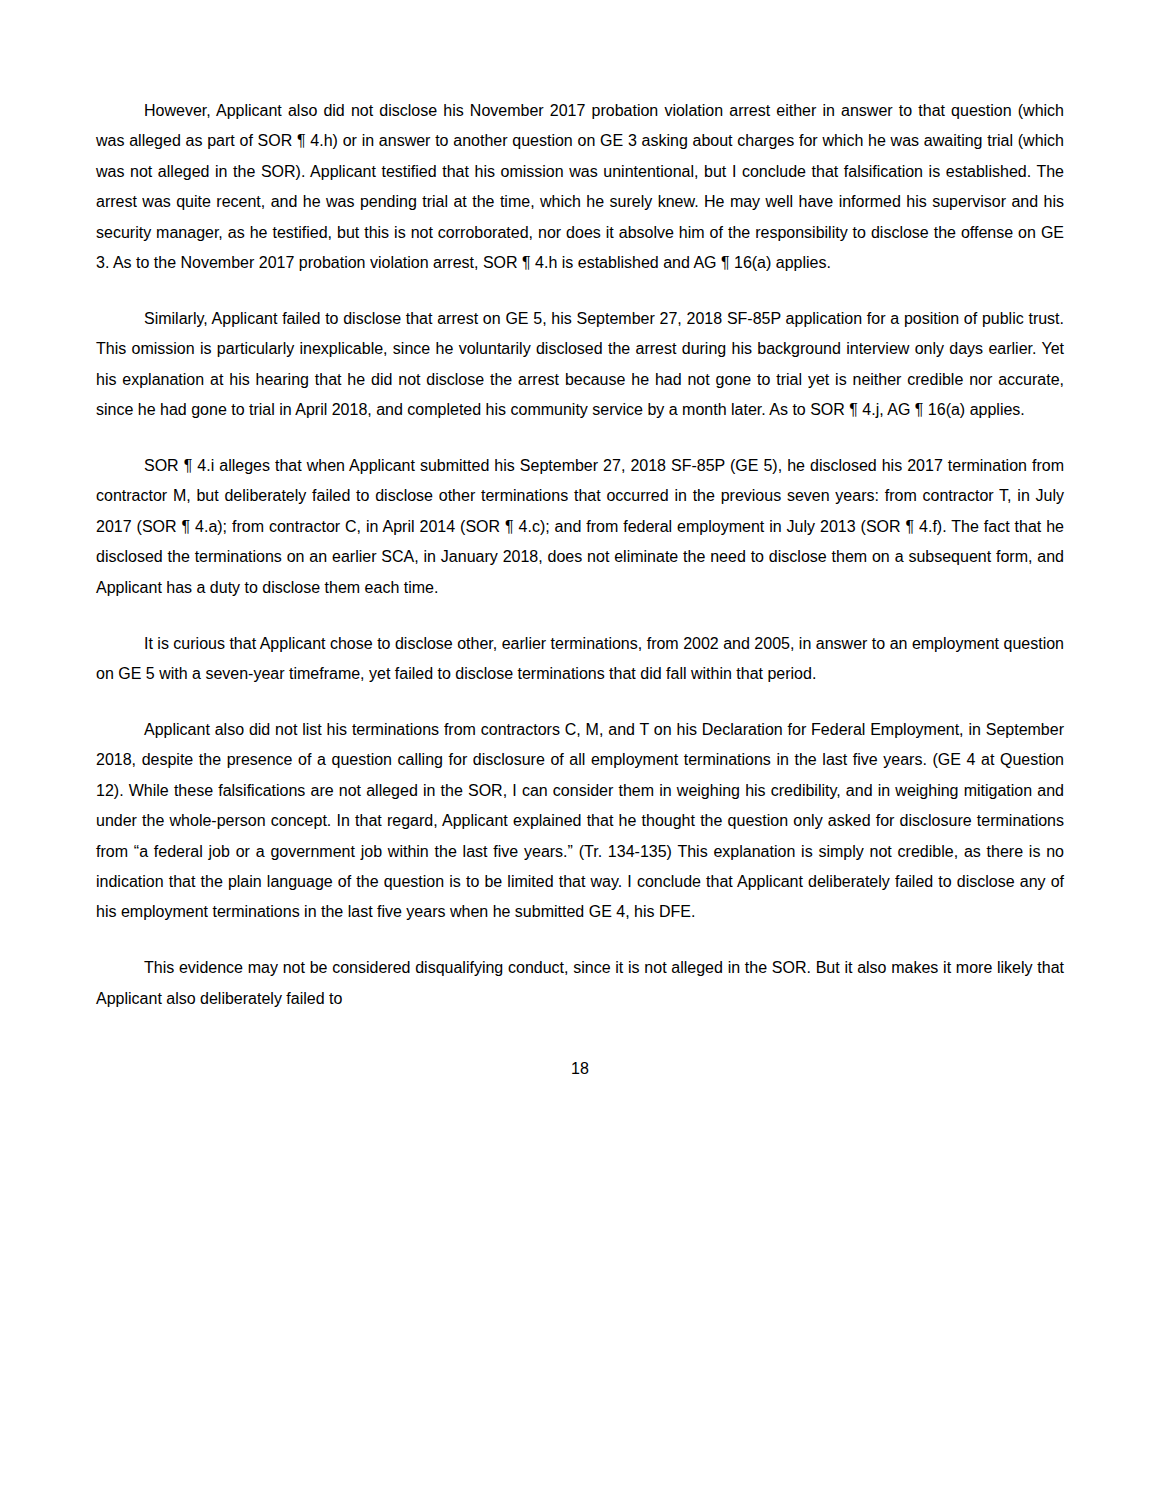However, Applicant also did not disclose his November 2017 probation violation arrest either in answer to that question (which was alleged as part of SOR ¶ 4.h) or in answer to another question on GE 3 asking about charges for which he was awaiting trial (which was not alleged in the SOR). Applicant testified that his omission was unintentional, but I conclude that falsification is established. The arrest was quite recent, and he was pending trial at the time, which he surely knew. He may well have informed his supervisor and his security manager, as he testified, but this is not corroborated, nor does it absolve him of the responsibility to disclose the offense on GE 3. As to the November 2017 probation violation arrest, SOR ¶ 4.h is established and AG ¶ 16(a) applies.
Similarly, Applicant failed to disclose that arrest on GE 5, his September 27, 2018 SF-85P application for a position of public trust. This omission is particularly inexplicable, since he voluntarily disclosed the arrest during his background interview only days earlier. Yet his explanation at his hearing that he did not disclose the arrest because he had not gone to trial yet is neither credible nor accurate, since he had gone to trial in April 2018, and completed his community service by a month later. As to SOR ¶ 4.j, AG ¶ 16(a) applies.
SOR ¶ 4.i alleges that when Applicant submitted his September 27, 2018 SF-85P (GE 5), he disclosed his 2017 termination from contractor M, but deliberately failed to disclose other terminations that occurred in the previous seven years: from contractor T, in July 2017 (SOR ¶ 4.a); from contractor C, in April 2014 (SOR ¶ 4.c); and from federal employment in July 2013 (SOR ¶ 4.f). The fact that he disclosed the terminations on an earlier SCA, in January 2018, does not eliminate the need to disclose them on a subsequent form, and Applicant has a duty to disclose them each time.
It is curious that Applicant chose to disclose other, earlier terminations, from 2002 and 2005, in answer to an employment question on GE 5 with a seven-year timeframe, yet failed to disclose terminations that did fall within that period.
Applicant also did not list his terminations from contractors C, M, and T on his Declaration for Federal Employment, in September 2018, despite the presence of a question calling for disclosure of all employment terminations in the last five years. (GE 4 at Question 12). While these falsifications are not alleged in the SOR, I can consider them in weighing his credibility, and in weighing mitigation and under the whole-person concept. In that regard, Applicant explained that he thought the question only asked for disclosure terminations from “a federal job or a government job within the last five years.” (Tr. 134-135) This explanation is simply not credible, as there is no indication that the plain language of the question is to be limited that way. I conclude that Applicant deliberately failed to disclose any of his employment terminations in the last five years when he submitted GE 4, his DFE.
This evidence may not be considered disqualifying conduct, since it is not alleged in the SOR. But it also makes it more likely that Applicant also deliberately failed to
18